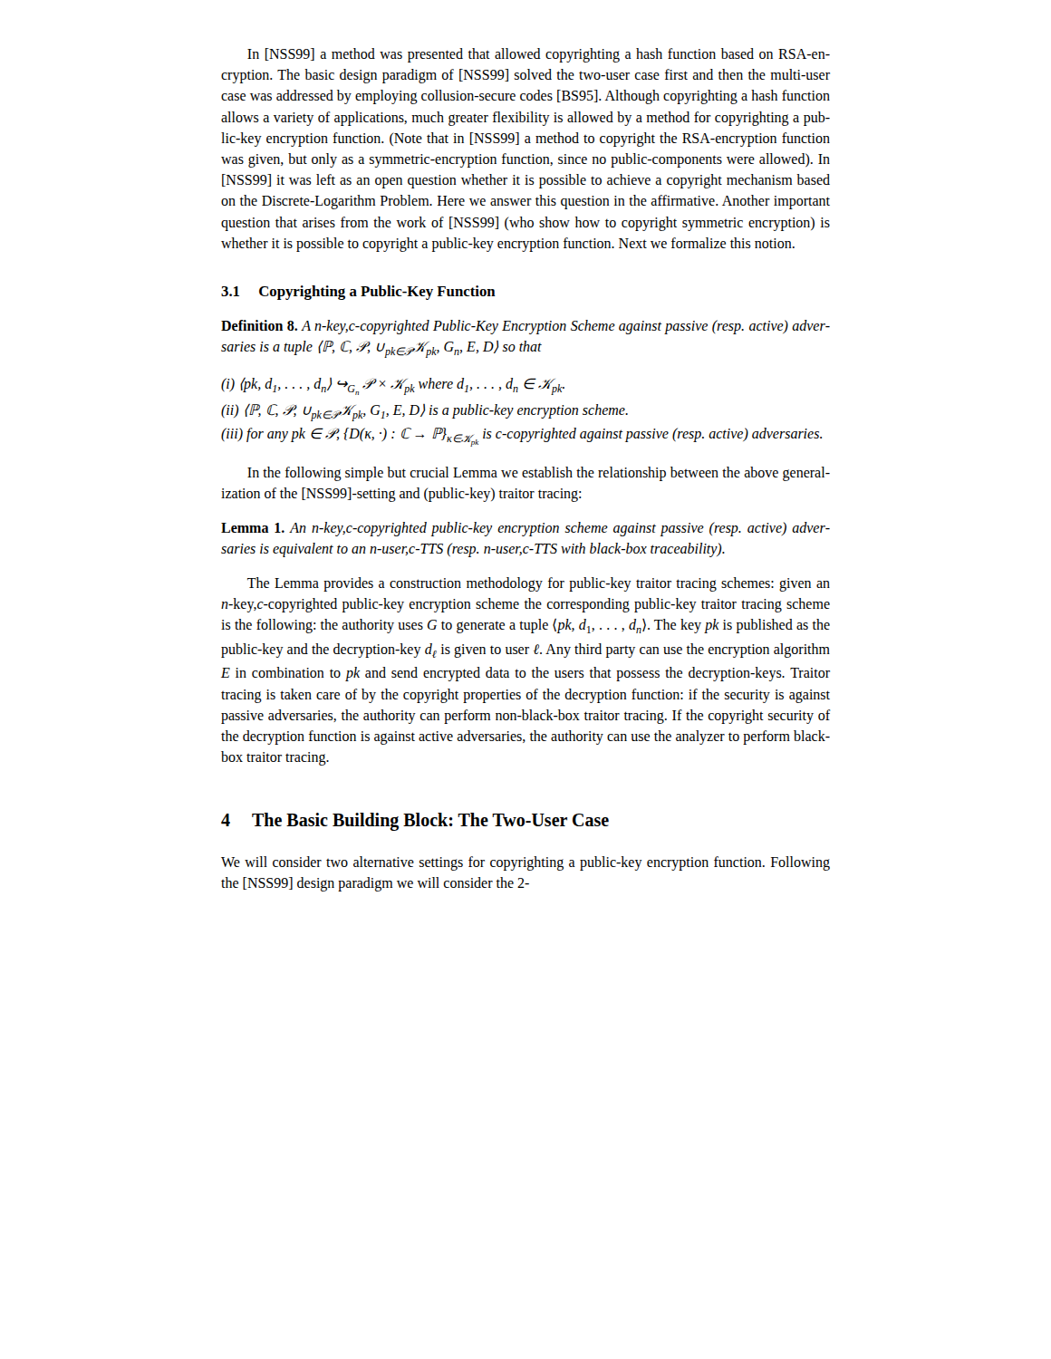In [NSS99] a method was presented that allowed copyrighting a hash function based on RSA-encryption. The basic design paradigm of [NSS99] solved the two-user case first and then the multi-user case was addressed by employing collusion-secure codes [BS95]. Although copyrighting a hash function allows a variety of applications, much greater flexibility is allowed by a method for copyrighting a public-key encryption function. (Note that in [NSS99] a method to copyright the RSA-encryption function was given, but only as a symmetric-encryption function, since no public-components were allowed). In [NSS99] it was left as an open question whether it is possible to achieve a copyright mechanism based on the Discrete-Logarithm Problem. Here we answer this question in the affirmative. Another important question that arises from the work of [NSS99] (who show how to copyright symmetric encryption) is whether it is possible to copyright a public-key encryption function. Next we formalize this notion.
3.1 Copyrighting a Public-Key Function
Definition 8. A n-key,c-copyrighted Public-Key Encryption Scheme against passive (resp. active) adversaries is a tuple ⟨ℙ, ℂ, 𝒫, ∪pk∈𝒫𝒦pk, Gn, E, D⟩ so that
(i) ⟨pk, d1, . . . , dn⟩ ↪Gn 𝒫 × 𝒦pk where d1, . . . , dn ∈ 𝒦pk.
(ii) ⟨ℙ, ℂ, 𝒫, ∪pk∈𝒫𝒦pk, G1, E, D⟩ is a public-key encryption scheme.
(iii) for any pk ∈ 𝒫, {D(κ, ·) : ℂ → ℙ}κ∈𝒦pk is c-copyrighted against passive (resp. active) adversaries.
In the following simple but crucial Lemma we establish the relationship between the above generalization of the [NSS99]-setting and (public-key) traitor tracing:
Lemma 1. An n-key,c-copyrighted public-key encryption scheme against passive (resp. active) adversaries is equivalent to an n-user,c-TTS (resp. n-user,c-TTS with black-box traceability).
The Lemma provides a construction methodology for public-key traitor tracing schemes: given an n-key,c-copyrighted public-key encryption scheme the corresponding public-key traitor tracing scheme is the following: the authority uses G to generate a tuple ⟨pk, d1, . . . , dn⟩. The key pk is published as the public-key and the decryption-key dℓ is given to user ℓ. Any third party can use the encryption algorithm E in combination to pk and send encrypted data to the users that possess the decryption-keys. Traitor tracing is taken care of by the copyright properties of the decryption function: if the security is against passive adversaries, the authority can perform non-black-box traitor tracing. If the copyright security of the decryption function is against active adversaries, the authority can use the analyzer to perform black-box traitor tracing.
4 The Basic Building Block: The Two-User Case
We will consider two alternative settings for copyrighting a public-key encryption function. Following the [NSS99] design paradigm we will consider the 2-